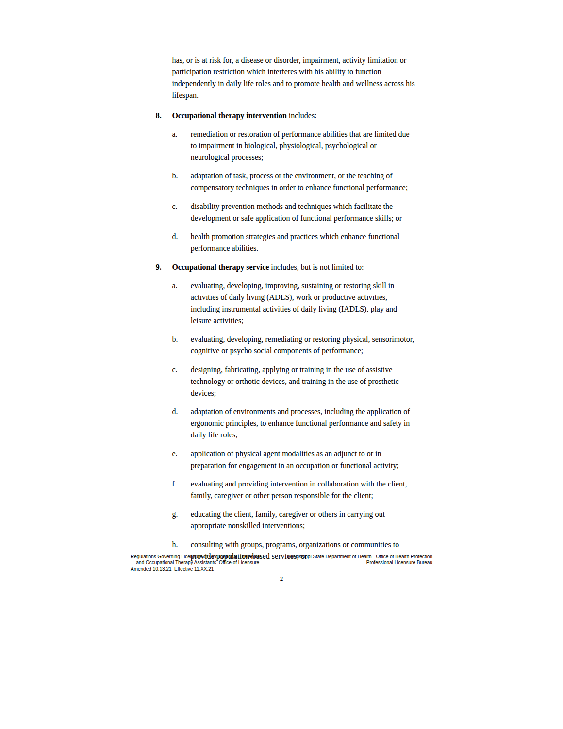has, or is at risk for, a disease or disorder, impairment, activity limitation or participation restriction which interferes with his ability to function independently in daily life roles and to promote health and wellness across his lifespan.
8.
Occupational therapy intervention includes:
a.
remediation or restoration of performance abilities that are limited due to impairment in biological, physiological, psychological or neurological processes;
b.
adaptation of task, process or the environment, or the teaching of compensatory techniques in order to enhance functional performance;
c.
disability prevention methods and techniques which facilitate the development or safe application of functional performance skills; or
d.
health promotion strategies and practices which enhance functional performance abilities.
9.
Occupational therapy service includes, but is not limited to:
a.
evaluating, developing, improving, sustaining or restoring skill in activities of daily living (ADLS), work or productive activities, including instrumental activities of daily living (IADLS), play and leisure activities;
b.
evaluating, developing, remediating or restoring physical, sensorimotor, cognitive or psycho social components of performance;
c.
designing, fabricating, applying or training in the use of assistive technology or orthotic devices, and training in the use of prosthetic devices;
d.
adaptation of environments and processes, including the application of ergonomic principles, to enhance functional performance and safety in daily life roles;
e.
application of physical agent modalities as an adjunct to or in preparation for engagement in an occupation or functional activity;
f.
evaluating and providing intervention in collaboration with the client, family, caregiver or other person responsible for the client;
g.
educating the client, family, caregiver or others in carrying out appropriate nonskilled interventions;
h.
consulting with groups, programs, organizations or communities to provide population-based services; or
| Regulations Governing Licensure of Occupational Therapists and Occupational Therapy Assistants Office of Licensure - Amended 10.13.21 Effective 11.XX.21 | Mississippi State Department of Health - Office of Health Protection Professional Licensure Bureau |
2